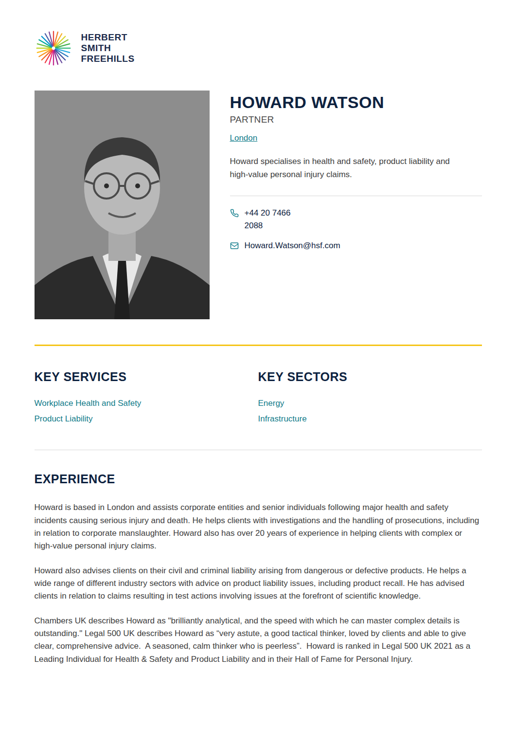Herbert
Smith
Freehills
Howard Watson
Partner
London
Howard specialises in health and safety, product liability and high-value personal injury claims.
+44 20 7466 2088
Howard.Watson@hsf.com
Key Services
Workplace Health and Safety
Product Liability
Key Sectors
Energy
Infrastructure
Experience
Howard is based in London and assists corporate entities and senior individuals following major health and safety incidents causing serious injury and death. He helps clients with investigations and the handling of prosecutions, including in relation to corporate manslaughter. Howard also has over 20 years of experience in helping clients with complex or high-value personal injury claims.
Howard also advises clients on their civil and criminal liability arising from dangerous or defective products. He helps a wide range of different industry sectors with advice on product liability issues, including product recall. He has advised clients in relation to claims resulting in test actions involving issues at the forefront of scientific knowledge.
Chambers UK describes Howard as "brilliantly analytical, and the speed with which he can master complex details is outstanding." Legal 500 UK describes Howard as “very astute, a good tactical thinker, loved by clients and able to give clear, comprehensive advice. A seasoned, calm thinker who is peerless”. Howard is ranked in Legal 500 UK 2021 as a Leading Individual for Health & Safety and Product Liability and in their Hall of Fame for Personal Injury.